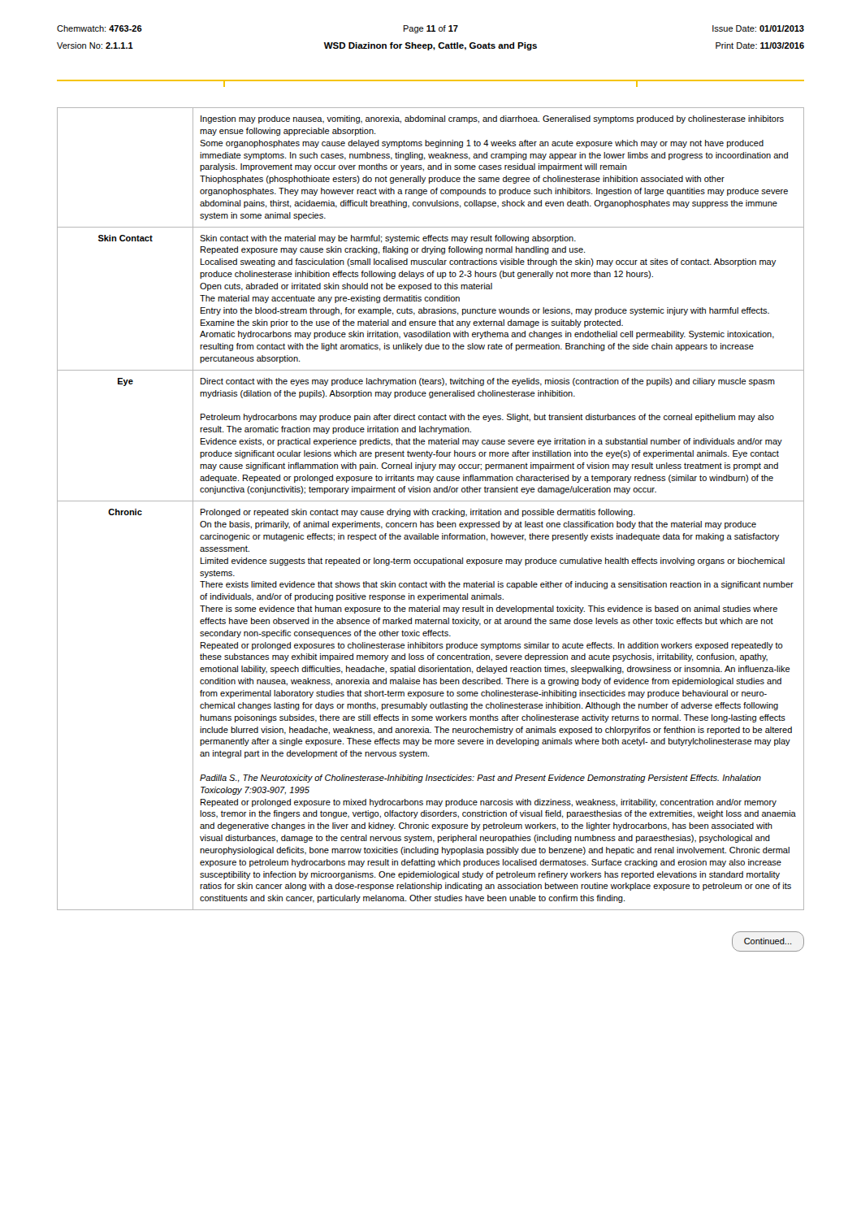Chemwatch: 4763-26
Version No: 2.1.1.1
Page 11 of 17
WSD Diazinon for Sheep, Cattle, Goats and Pigs
Issue Date: 01/01/2013
Print Date: 11/03/2016
| | Ingestion may produce nausea, vomiting, anorexia, abdominal cramps, and diarrhoea. Generalised symptoms produced by cholinesterase inhibitors may ensue following appreciable absorption. Some organophosphates may cause delayed symptoms beginning 1 to 4 weeks after an acute exposure which may or may not have produced immediate symptoms. In such cases, numbness, tingling, weakness, and cramping may appear in the lower limbs and progress to incoordination and paralysis. Improvement may occur over months or years, and in some cases residual impairment will remain Thiophosphates (phosphothioate esters) do not generally produce the same degree of cholinesterase inhibition associated with other organophosphates. They may however react with a range of compounds to produce such inhibitors. Ingestion of large quantities may produce severe abdominal pains, thirst, acidaemia, difficult breathing, convulsions, collapse, shock and even death. Organophosphates may suppress the immune system in some animal species. |
| Skin Contact | Skin contact with the material may be harmful; systemic effects may result following absorption. Repeated exposure may cause skin cracking, flaking or drying following normal handling and use. Localised sweating and fasciculation (small localised muscular contractions visible through the skin) may occur at sites of contact. Absorption may produce cholinesterase inhibition effects following delays of up to 2-3 hours (but generally not more than 12 hours). Open cuts, abraded or irritated skin should not be exposed to this material The material may accentuate any pre-existing dermatitis condition Entry into the blood-stream through, for example, cuts, abrasions, puncture wounds or lesions, may produce systemic injury with harmful effects. Examine the skin prior to the use of the material and ensure that any external damage is suitably protected. Aromatic hydrocarbons may produce skin irritation, vasodilation with erythema and changes in endothelial cell permeability. Systemic intoxication, resulting from contact with the light aromatics, is unlikely due to the slow rate of permeation. Branching of the side chain appears to increase percutaneous absorption. |
| Eye | Direct contact with the eyes may produce lachrymation (tears), twitching of the eyelids, miosis (contraction of the pupils) and ciliary muscle spasm mydriasis (dilation of the pupils). Absorption may produce generalised cholinesterase inhibition. Petroleum hydrocarbons may produce pain after direct contact with the eyes. Slight, but transient disturbances of the corneal epithelium may also result. The aromatic fraction may produce irritation and lachrymation. Evidence exists, or practical experience predicts, that the material may cause severe eye irritation in a substantial number of individuals and/or may produce significant ocular lesions which are present twenty-four hours or more after instillation into the eye(s) of experimental animals. Eye contact may cause significant inflammation with pain. Corneal injury may occur; permanent impairment of vision may result unless treatment is prompt and adequate. Repeated or prolonged exposure to irritants may cause inflammation characterised by a temporary redness (similar to windburn) of the conjunctiva (conjunctivitis); temporary impairment of vision and/or other transient eye damage/ulceration may occur. |
| Chronic | Prolonged or repeated skin contact may cause drying with cracking, irritation and possible dermatitis following. On the basis, primarily, of animal experiments, concern has been expressed by at least one classification body that the material may produce carcinogenic or mutagenic effects; in respect of the available information, however, there presently exists inadequate data for making a satisfactory assessment. Limited evidence suggests that repeated or long-term occupational exposure may produce cumulative health effects involving organs or biochemical systems. There exists limited evidence that shows that skin contact with the material is capable either of inducing a sensitisation reaction in a significant number of individuals, and/or of producing positive response in experimental animals. There is some evidence that human exposure to the material may result in developmental toxicity. This evidence is based on animal studies where effects have been observed in the absence of marked maternal toxicity, or at around the same dose levels as other toxic effects but which are not secondary non-specific consequences of the other toxic effects. Repeated or prolonged exposures to cholinesterase inhibitors produce symptoms similar to acute effects. In addition workers exposed repeatedly to these substances may exhibit impaired memory and loss of concentration, severe depression and acute psychosis, irritability, confusion, apathy, emotional lability, speech difficulties, headache, spatial disorientation, delayed reaction times, sleepwalking, drowsiness or insomnia. An influenza-like condition with nausea, weakness, anorexia and malaise has been described. There is a growing body of evidence from epidemiological studies and from experimental laboratory studies that short-term exposure to some cholinesterase-inhibiting insecticides may produce behavioural or neuro-chemical changes lasting for days or months, presumably outlasting the cholinesterase inhibition. Although the number of adverse effects following humans poisonings subsides, there are still effects in some workers months after cholinesterase activity returns to normal. These long-lasting effects include blurred vision, headache, weakness, and anorexia. The neurochemistry of animals exposed to chlorpyrifos or fenthion is reported to be altered permanently after a single exposure. These effects may be more severe in developing animals where both acetyl- and butyrylcholinesterase may play an integral part in the development of the nervous system. Padilla S., The Neurotoxicity of Cholinesterase-Inhibiting Insecticides: Past and Present Evidence Demonstrating Persistent Effects. Inhalation Toxicology 7:903-907, 1995 Repeated or prolonged exposure to mixed hydrocarbons may produce narcosis with dizziness, weakness, irritability, concentration and/or memory loss, tremor in the fingers and tongue, vertigo, olfactory disorders, constriction of visual field, paraesthesias of the extremities, weight loss and anaemia and degenerative changes in the liver and kidney. Chronic exposure by petroleum workers, to the lighter hydrocarbons, has been associated with visual disturbances, damage to the central nervous system, peripheral neuropathies (including numbness and paraesthesias), psychological and neurophysiological deficits, bone marrow toxicities (including hypoplasia possibly due to benzene) and hepatic and renal involvement. Chronic dermal exposure to petroleum hydrocarbons may result in defatting which produces localised dermatoses. Surface cracking and erosion may also increase susceptibility to infection by microorganisms. One epidemiological study of petroleum refinery workers has reported elevations in standard mortality ratios for skin cancer along with a dose-response relationship indicating an association between routine workplace exposure to petroleum or one of its constituents and skin cancer, particularly melanoma. Other studies have been unable to confirm this finding. |
Continued...